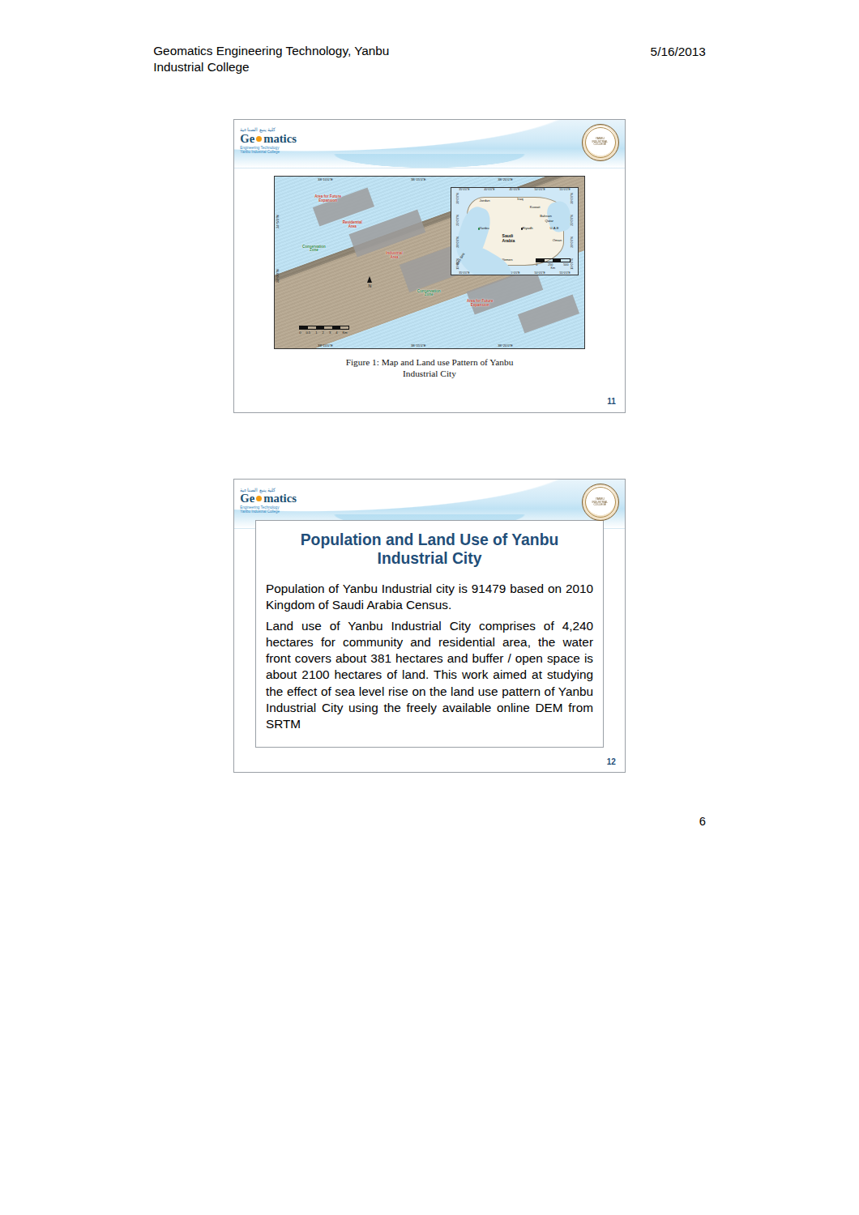Geomatics Engineering Technology, Yanbu
Industrial College
5/16/2013
كلية ينبع الصناعية
Ge matics
Engineering Technology
Yanbu Industrial College
YANBU
INDUSTRIAL
COLLEGE
38°10'0"E 38°15'0"E 38°20'0"E 38°10'0"E 38°15'0"E 38°20'0"E 24°5'0"N 24°0'0"N 24°5'0"N 24°0'0"N
Area for Future
Expansion
Residential
Area
Conservation
Zone
Industrial
Area
Conservation
Zone
Area for Future
Expansion
N
00.51234 Km
35°0'0"E 40°0'0"E 45°0'0"E 50°0'0"E 55°0'0"E
35°0'0"E 40°0'0"E 45°0'0"E 50°0'0"E 55°0'0"E
30°0'0"N 25°0'0"N 20°0'0"N 15°0'0"N
30°0'0"N 25°0'0"N 20°0'0"N 15°0'0"N
Iraq Kuwait Jordan Bahrain Qatar U.A.E Oman Yemen Saudi
Arabia Riyadh Yanbu Red Sea
0250500
Km
Figure 1: Map and Land use Pattern of Yanbu
Industrial City
11
كلية ينبع الصناعية
Ge matics
Engineering Technology
Yanbu Industrial College
YANBU
INDUSTRIAL
COLLEGE
Population and Land Use of Yanbu
Industrial City
Population of Yanbu Industrial city is 91479 based on 2010 Kingdom of Saudi Arabia Census.
Land use of Yanbu Industrial City comprises of 4,240 hectares for community and residential area, the water front covers about 381 hectares and buffer / open space is about 2100 hectares of land. This work aimed at studying the effect of sea level rise on the land use pattern of Yanbu Industrial City using the freely available online DEM from SRTM
12
6